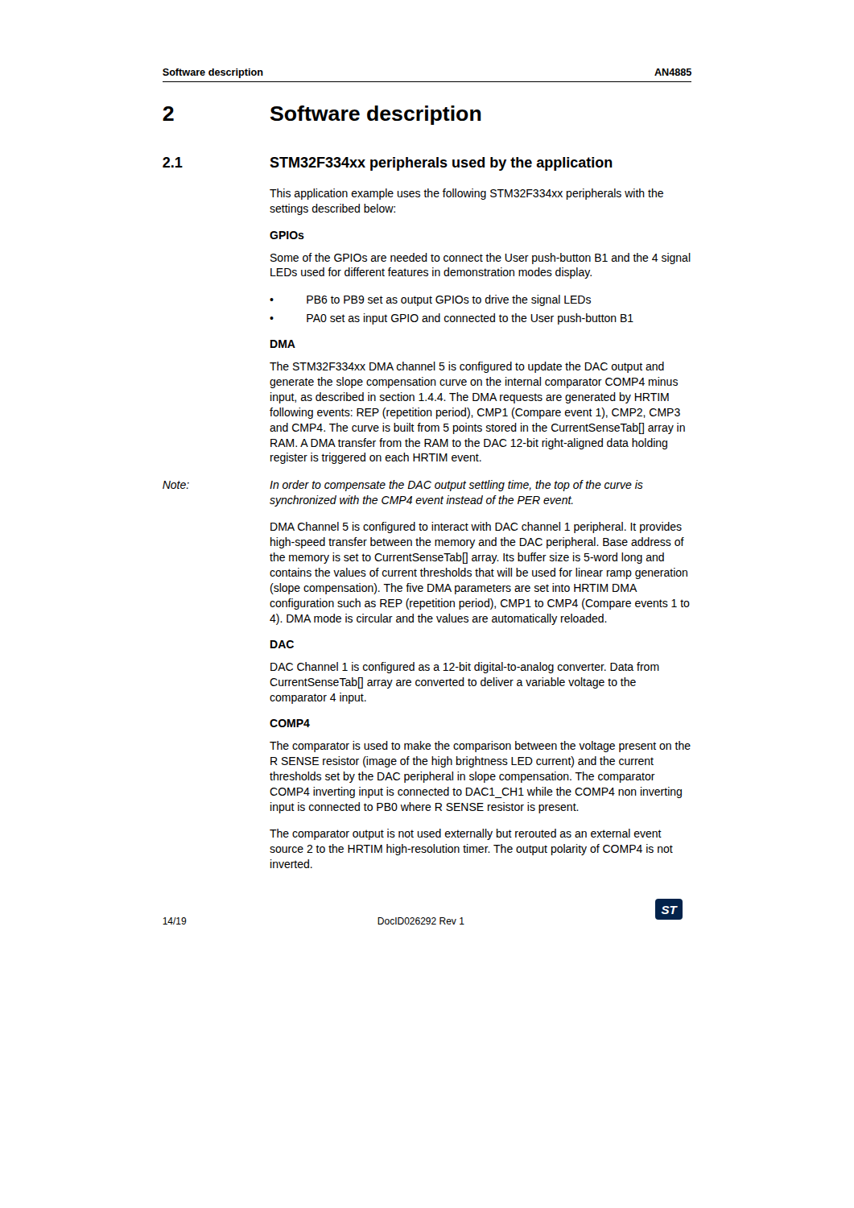Software description AN4885
2 Software description
2.1 STM32F334xx peripherals used by the application
This application example uses the following STM32F334xx peripherals with the settings described below:
GPIOs
Some of the GPIOs are needed to connect the User push-button B1 and the 4 signal LEDs used for different features in demonstration modes display.
PB6 to PB9 set as output GPIOs to drive the signal LEDs
PA0 set as input GPIO and connected to the User push-button B1
DMA
The STM32F334xx DMA channel 5 is configured to update the DAC output and generate the slope compensation curve on the internal comparator COMP4 minus input, as described in section 1.4.4. The DMA requests are generated by HRTIM following events: REP (repetition period), CMP1 (Compare event 1), CMP2, CMP3 and CMP4. The curve is built from 5 points stored in the CurrentSenseTab[] array in RAM. A DMA transfer from the RAM to the DAC 12-bit right-aligned data holding register is triggered on each HRTIM event.
Note:
In order to compensate the DAC output settling time, the top of the curve is synchronized with the CMP4 event instead of the PER event.
DMA Channel 5 is configured to interact with DAC channel 1 peripheral. It provides high-speed transfer between the memory and the DAC peripheral. Base address of the memory is set to CurrentSenseTab[] array. Its buffer size is 5-word long and contains the values of current thresholds that will be used for linear ramp generation (slope compensation). The five DMA parameters are set into HRTIM DMA configuration such as REP (repetition period), CMP1 to CMP4 (Compare events 1 to 4). DMA mode is circular and the values are automatically reloaded.
DAC
DAC Channel 1 is configured as a 12-bit digital-to-analog converter. Data from CurrentSenseTab[] array are converted to deliver a variable voltage to the comparator 4 input.
COMP4
The comparator is used to make the comparison between the voltage present on the R SENSE resistor (image of the high brightness LED current) and the current thresholds set by the DAC peripheral in slope compensation. The comparator COMP4 inverting input is connected to DAC1_CH1 while the COMP4 non inverting input is connected to PB0 where R SENSE resistor is present.
The comparator output is not used externally but rerouted as an external event source 2 to the HRTIM high-resolution timer. The output polarity of COMP4 is not inverted.
14/19
DocID026292 Rev 1
ST